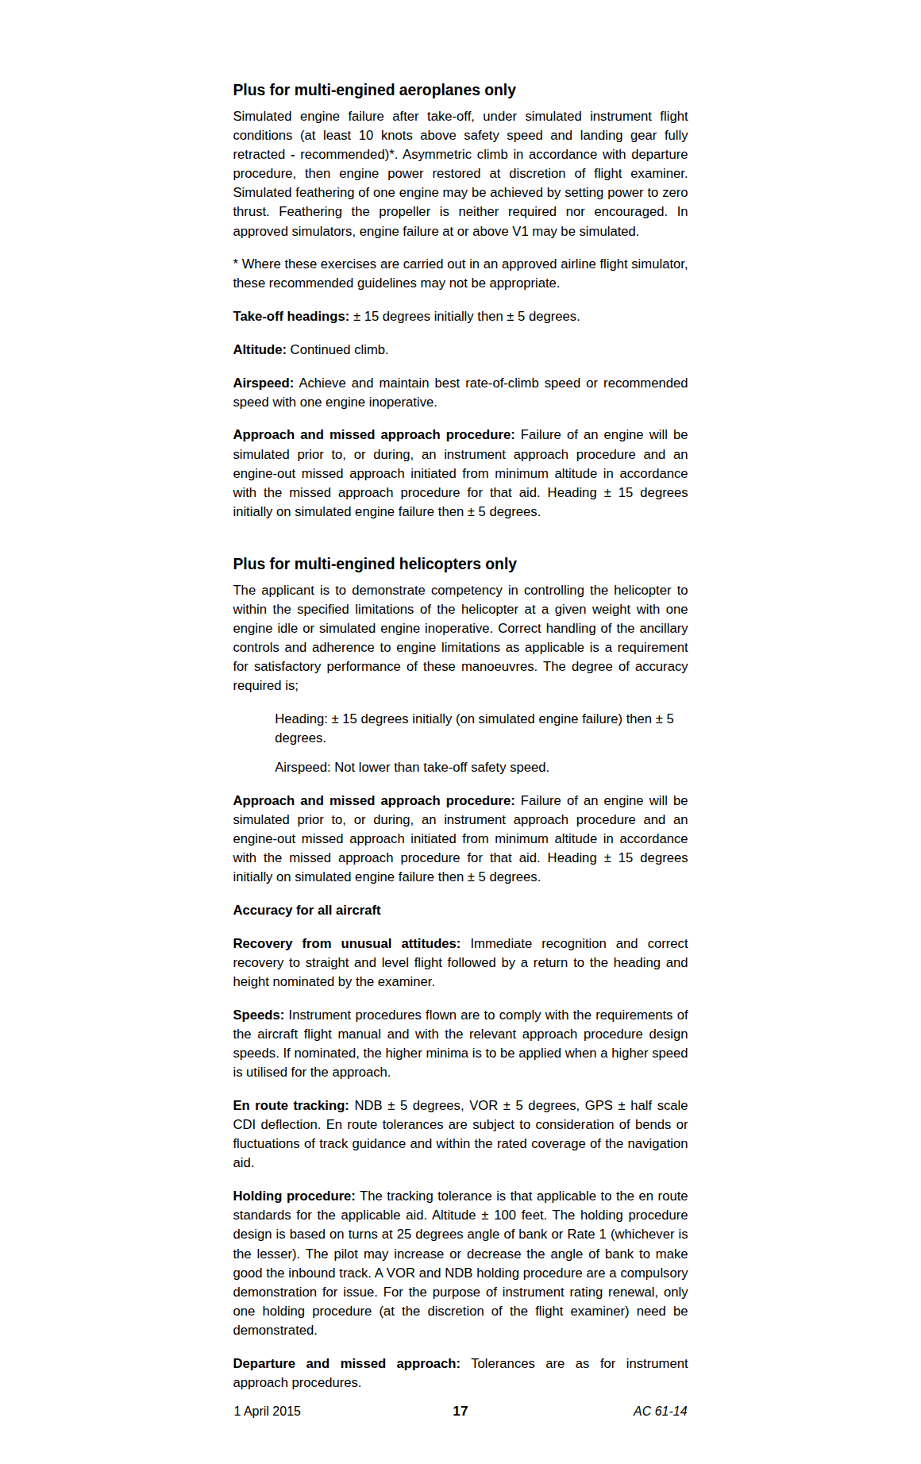Plus for multi-engined aeroplanes only
Simulated engine failure after take-off, under simulated instrument flight conditions (at least 10 knots above safety speed and landing gear fully retracted - recommended)*. Asymmetric climb in accordance with departure procedure, then engine power restored at discretion of flight examiner. Simulated feathering of one engine may be achieved by setting power to zero thrust. Feathering the propeller is neither required nor encouraged. In approved simulators, engine failure at or above V1 may be simulated.
* Where these exercises are carried out in an approved airline flight simulator, these recommended guidelines may not be appropriate.
Take-off headings: ± 15 degrees initially then ± 5 degrees.
Altitude: Continued climb.
Airspeed: Achieve and maintain best rate-of-climb speed or recommended speed with one engine inoperative.
Approach and missed approach procedure: Failure of an engine will be simulated prior to, or during, an instrument approach procedure and an engine-out missed approach initiated from minimum altitude in accordance with the missed approach procedure for that aid. Heading ± 15 degrees initially on simulated engine failure then ± 5 degrees.
Plus for multi-engined helicopters only
The applicant is to demonstrate competency in controlling the helicopter to within the specified limitations of the helicopter at a given weight with one engine idle or simulated engine inoperative. Correct handling of the ancillary controls and adherence to engine limitations as applicable is a requirement for satisfactory performance of these manoeuvres. The degree of accuracy required is;
Heading: ± 15 degrees initially (on simulated engine failure) then ± 5 degrees.
Airspeed: Not lower than take-off safety speed.
Approach and missed approach procedure: Failure of an engine will be simulated prior to, or during, an instrument approach procedure and an engine-out missed approach initiated from minimum altitude in accordance with the missed approach procedure for that aid. Heading ± 15 degrees initially on simulated engine failure then ± 5 degrees.
Accuracy for all aircraft
Recovery from unusual attitudes: Immediate recognition and correct recovery to straight and level flight followed by a return to the heading and height nominated by the examiner.
Speeds: Instrument procedures flown are to comply with the requirements of the aircraft flight manual and with the relevant approach procedure design speeds. If nominated, the higher minima is to be applied when a higher speed is utilised for the approach.
En route tracking: NDB ± 5 degrees, VOR ± 5 degrees, GPS ± half scale CDI deflection. En route tolerances are subject to consideration of bends or fluctuations of track guidance and within the rated coverage of the navigation aid.
Holding procedure: The tracking tolerance is that applicable to the en route standards for the applicable aid. Altitude ± 100 feet. The holding procedure design is based on turns at 25 degrees angle of bank or Rate 1 (whichever is the lesser). The pilot may increase or decrease the angle of bank to make good the inbound track. A VOR and NDB holding procedure are a compulsory demonstration for issue. For the purpose of instrument rating renewal, only one holding procedure (at the discretion of the flight examiner) need be demonstrated.
Departure and missed approach: Tolerances are as for instrument approach procedures.
| 1 April 2015 | 17 | AC 61-14 |